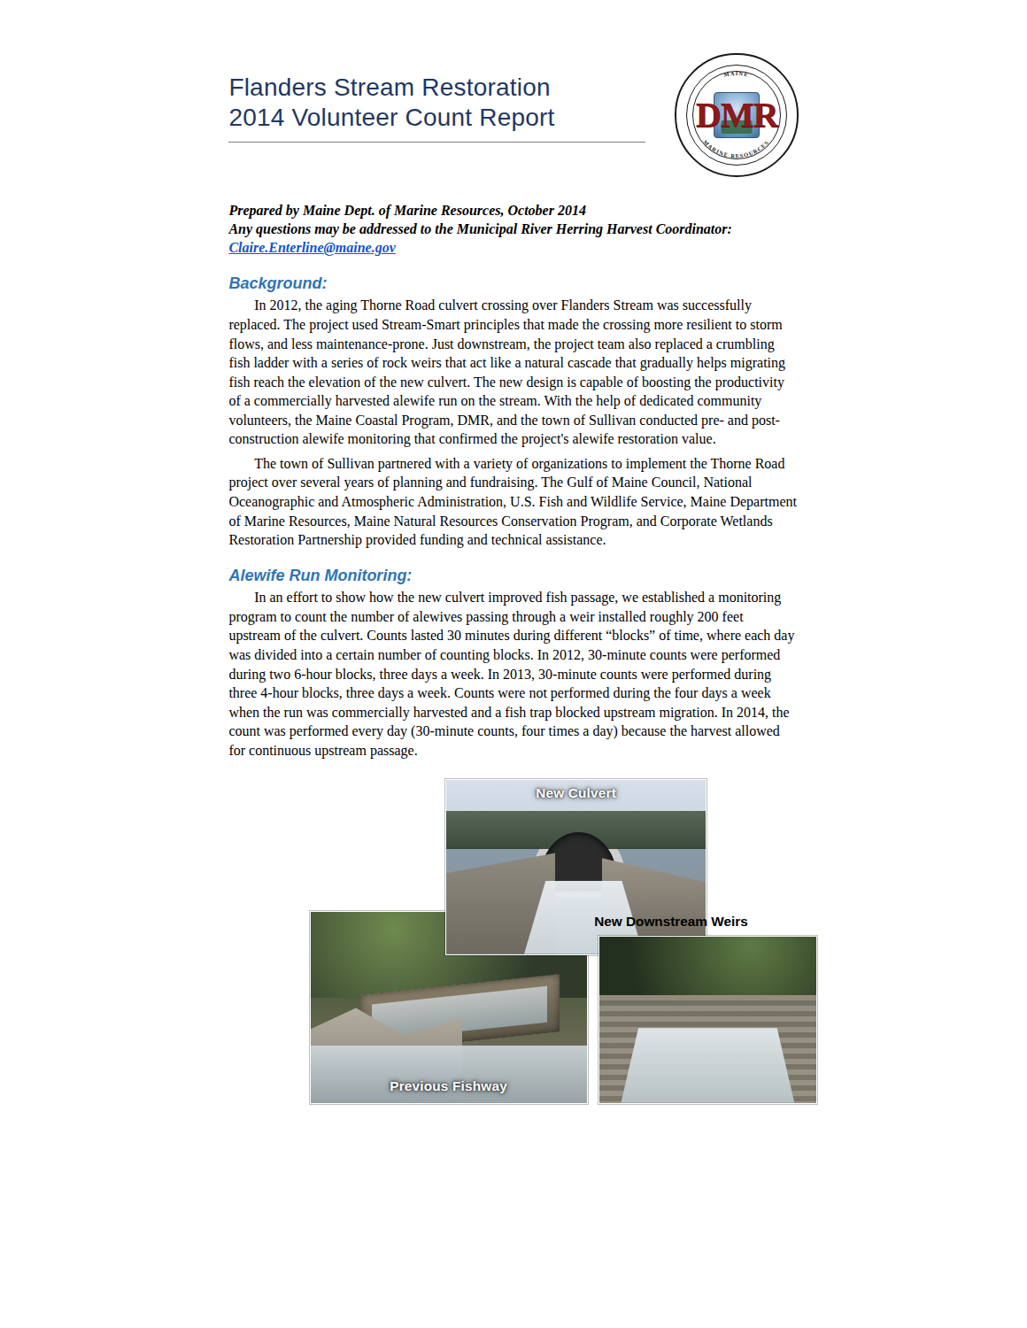Flanders Stream Restoration
2014 Volunteer Count Report
DMR
MAINE MARINE RESOURCES
Prepared by Maine Dept. of Marine Resources, October 2014
Any questions may be addressed to the Municipal River Herring Harvest Coordinator:
Claire.Enterline@maine.gov
Background:
In 2012, the aging Thorne Road culvert crossing over Flanders Stream was successfully replaced. The project used Stream-Smart principles that made the crossing more resilient to storm flows, and less maintenance-prone. Just downstream, the project team also replaced a crumbling fish ladder with a series of rock weirs that act like a natural cascade that gradually helps migrating fish reach the elevation of the new culvert. The new design is capable of boosting the productivity of a commercially harvested alewife run on the stream. With the help of dedicated community volunteers, the Maine Coastal Program, DMR, and the town of Sullivan conducted pre- and post-construction alewife monitoring that confirmed the project's alewife restoration value.
The town of Sullivan partnered with a variety of organizations to implement the Thorne Road project over several years of planning and fundraising. The Gulf of Maine Council, National Oceanographic and Atmospheric Administration, U.S. Fish and Wildlife Service, Maine Department of Marine Resources, Maine Natural Resources Conservation Program, and Corporate Wetlands Restoration Partnership provided funding and technical assistance.
Alewife Run Monitoring:
In an effort to show how the new culvert improved fish passage, we established a monitoring program to count the number of alewives passing through a weir installed roughly 200 feet upstream of the culvert. Counts lasted 30 minutes during different “blocks” of time, where each day was divided into a certain number of counting blocks. In 2012, 30-minute counts were performed during two 6-hour blocks, three days a week. In 2013, 30-minute counts were performed during three 4-hour blocks, three days a week. Counts were not performed during the four days a week when the run was commercially harvested and a fish trap blocked upstream migration. In 2014, the count was performed every day (30-minute counts, four times a day) because the harvest allowed for continuous upstream passage.
New Culvert
Previous Fishway
New Downstream Weirs